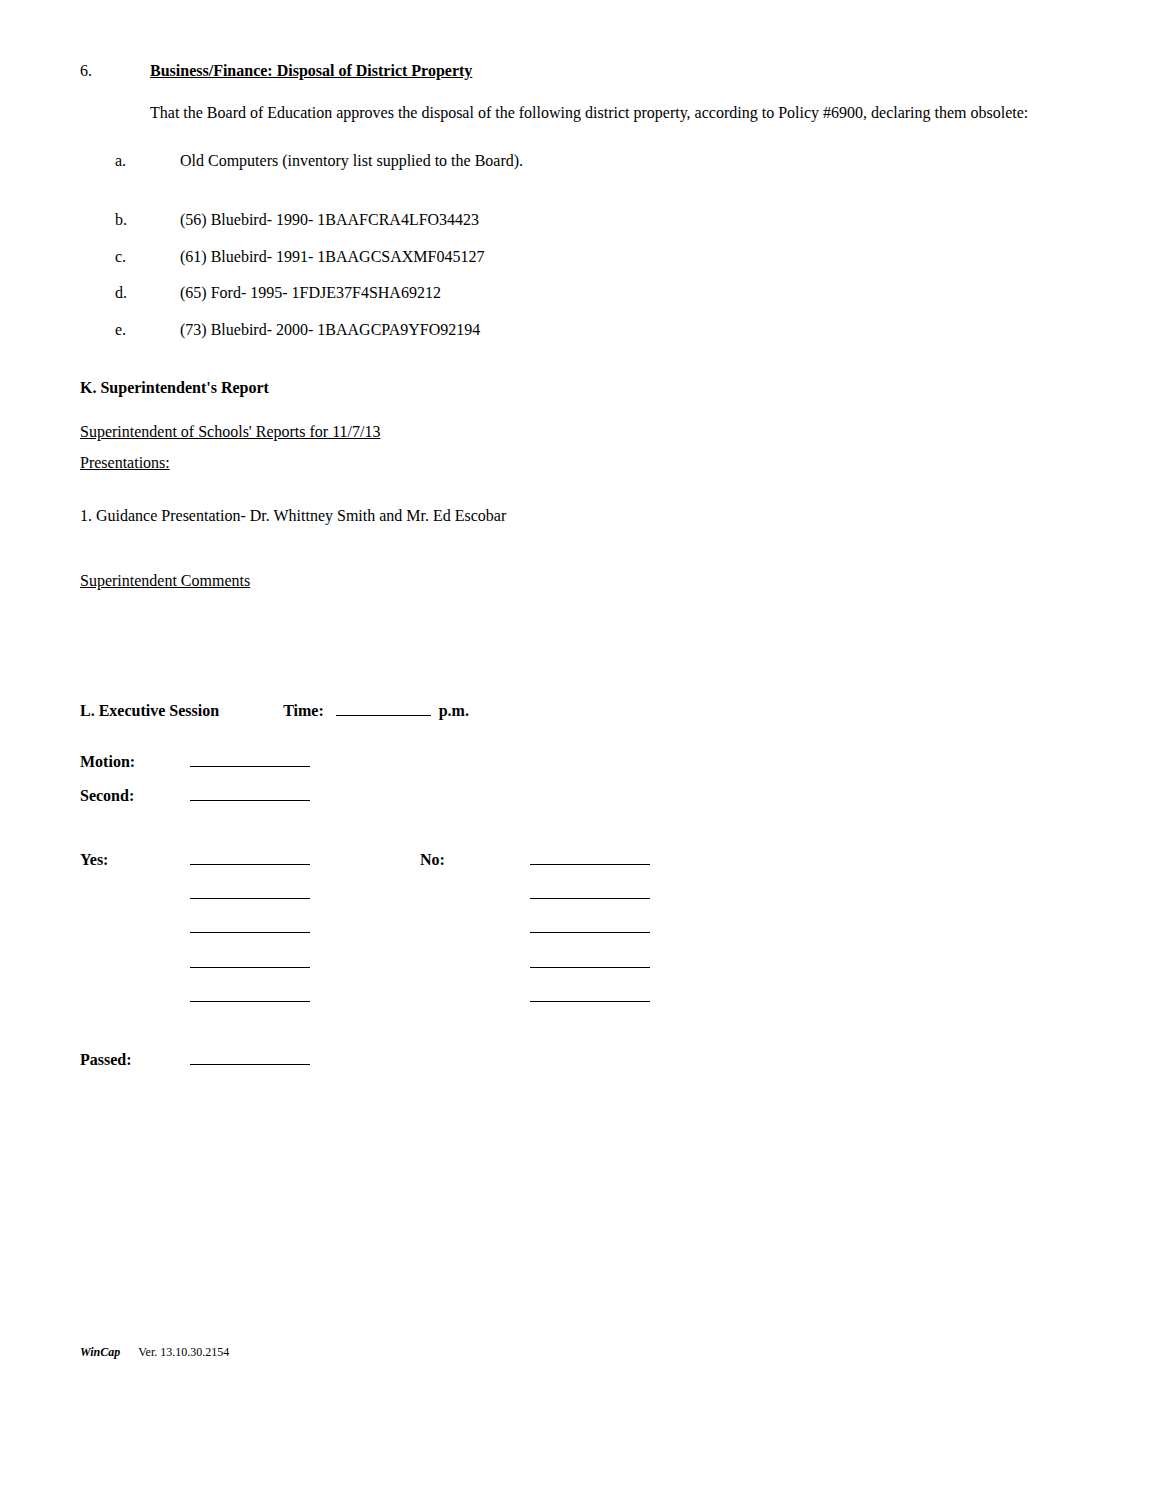6.
Business/Finance: Disposal of District Property
That the Board of Education approves the disposal of the following district property, according to Policy #6900, declaring them obsolete:
a.
Old Computers (inventory list supplied to the Board).
b.
(56) Bluebird- 1990- 1BAAFCRA4LFO34423
c.
(61) Bluebird- 1991- 1BAAGCSAXMF045127
d.
(65) Ford- 1995- 1FDJE37F4SHA69212
e.
(73) Bluebird- 2000- 1BAAGCPA9YFO92194
K. Superintendent's Report
Superintendent of Schools' Reports for 11/7/13
Presentations:
1. Guidance Presentation- Dr. Whittney Smith and Mr. Ed Escobar
Superintendent Comments
L. Executive Session Time: p.m.
| Motion: | |
| Second: | |
| Yes: | | No: | |
| Passed: | |
WinCap Ver. 13.10.30.2154